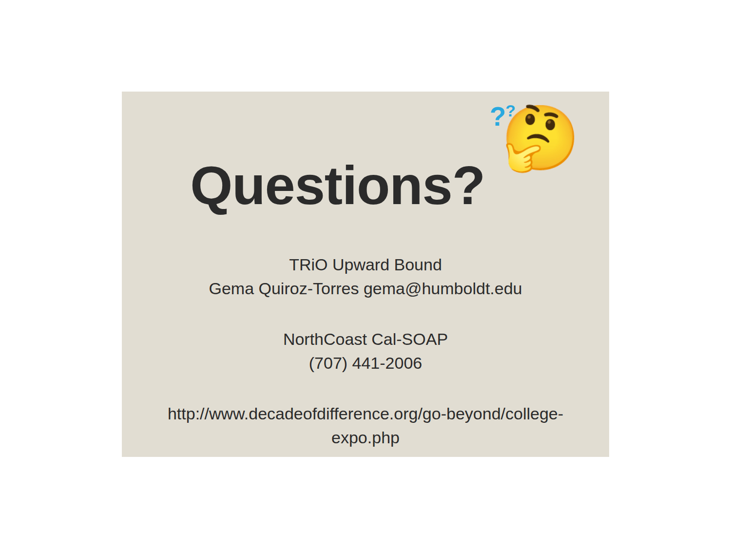??🤔
Questions?
TRiO Upward Bound
Gema Quiroz-Torres gema@humboldt.edu
NorthCoast Cal-SOAP
(707) 441-2006
http://www.decadeofdifference.org/go-beyond/college-expo.php